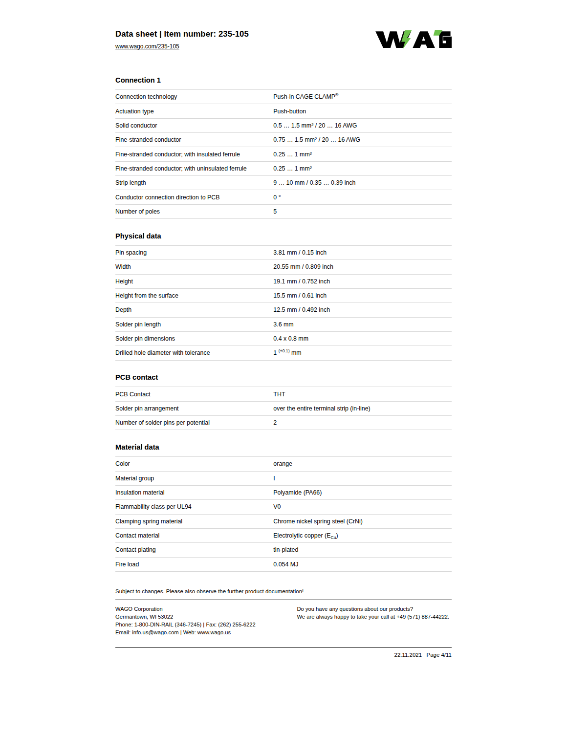Data sheet | Item number: 235-105
www.wago.com/235-105
Connection 1
| Connection technology | Push-in CAGE CLAMP ® |
| Actuation type | Push-button |
| Solid conductor | 0.5 … 1.5 mm² / 20 … 16 AWG |
| Fine-stranded conductor | 0.75 … 1.5 mm² / 20 … 16 AWG |
| Fine-stranded conductor; with insulated ferrule | 0.25 … 1 mm² |
| Fine-stranded conductor; with uninsulated ferrule | 0.25 … 1 mm² |
| Strip length | 9 … 10 mm / 0.35 … 0.39 inch |
| Conductor connection direction to PCB | 0 ° |
| Number of poles | 5 |
Physical data
| Pin spacing | 3.81 mm / 0.15 inch |
| Width | 20.55 mm / 0.809 inch |
| Height | 19.1 mm / 0.752 inch |
| Height from the surface | 15.5 mm / 0.61 inch |
| Depth | 12.5 mm / 0.492 inch |
| Solder pin length | 3.6 mm |
| Solder pin dimensions | 0.4 x 0.8 mm |
| Drilled hole diameter with tolerance | 1 (+0.1) mm |
PCB contact
| PCB Contact | THT |
| Solder pin arrangement | over the entire terminal strip (in-line) |
| Number of solder pins per potential | 2 |
Material data
| Color | orange |
| Material group | I |
| Insulation material | Polyamide (PA66) |
| Flammability class per UL94 | V0 |
| Clamping spring material | Chrome nickel spring steel (CrNi) |
| Contact material | Electrolytic copper (E Cu ) |
| Contact plating | tin-plated |
| Fire load | 0.054 MJ |
Subject to changes. Please also observe the further product documentation!
WAGO Corporation
Germantown, WI 53022
Phone: 1-800-DIN-RAIL (346-7245) | Fax: (262) 255-6222
Email: info.us@wago.com | Web: www.wago.us
Do you have any questions about our products?
We are always happy to take your call at +49 (571) 887-44222.
22.11.2021 Page 4/11